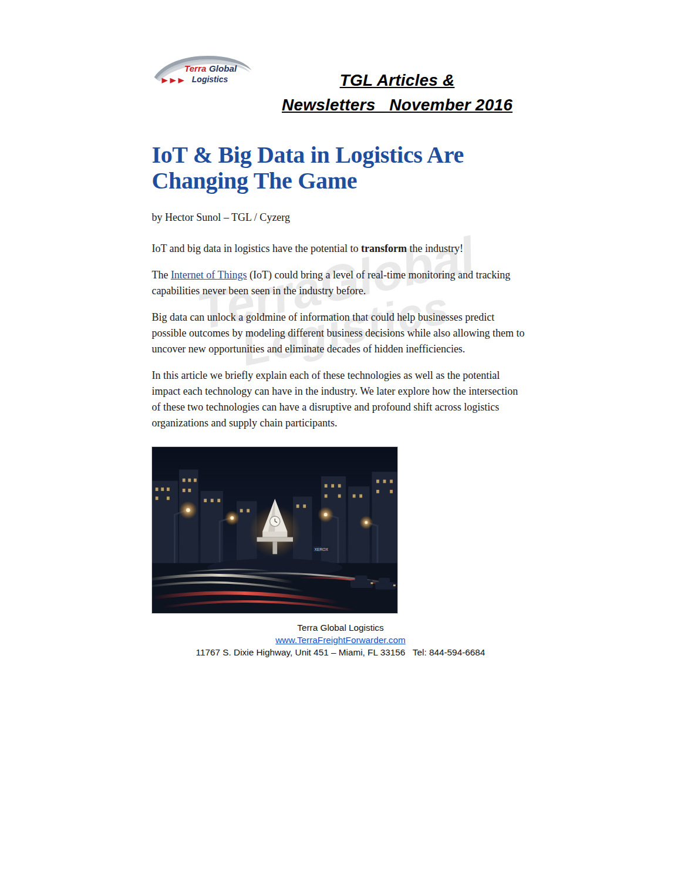TerraGlobal Logistics
Terra Global Logistics
TGL Articles & Newsletters November 2016
IoT & Big Data in Logistics Are Changing The Game
by Hector Sunol – TGL / Cyzerg
IoT and big data in logistics have the potential to transform the industry!
The Internet of Things (IoT) could bring a level of real-time monitoring and tracking capabilities never been seen in the industry before.
Big data can unlock a goldmine of information that could help businesses predict possible outcomes by modeling different business decisions while also allowing them to uncover new opportunities and eliminate decades of hidden inefficiencies.
In this article we briefly explain each of these technologies as well as the potential impact each technology can have in the industry. We later explore how the intersection of these two technologies can have a disruptive and profound shift across logistics organizations and supply chain participants.
XEROX
Terra Global Logistics
www.TerraFreightForwarder.com
11767 S. Dixie Highway, Unit 451 – Miami, FL 33156 Tel: 844-594-6684